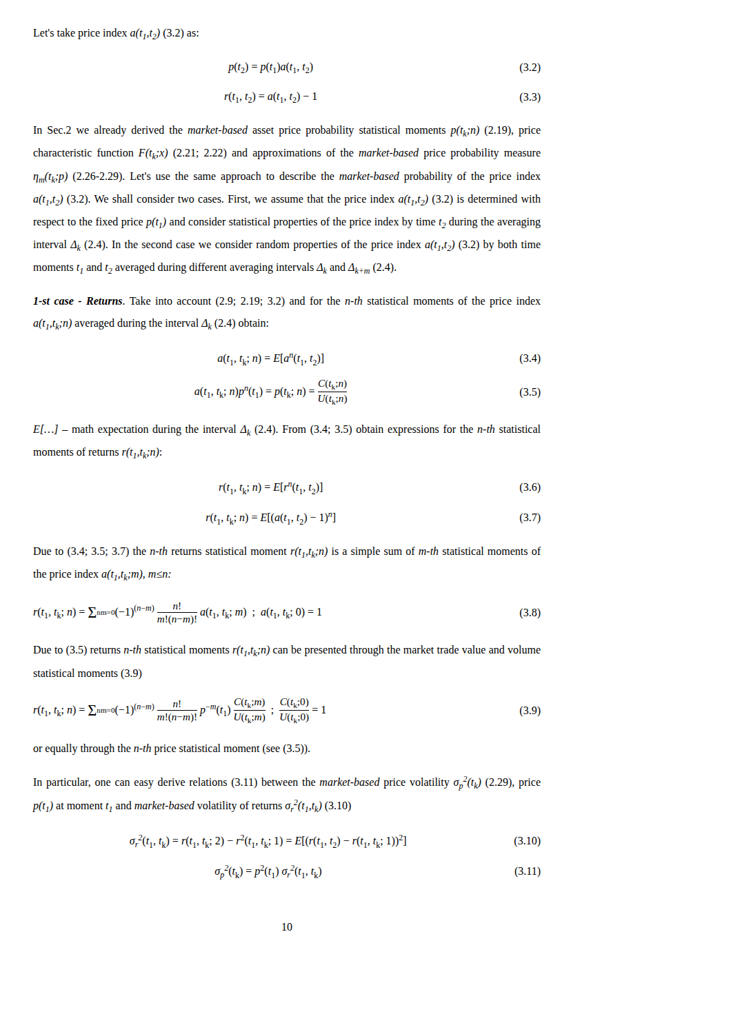Let's take price index a(t1,t2) (3.2) as:
p(t2) = p(t1)a(t1, t2)
(3.2)
r(t1, t2) = a(t1, t2) − 1
(3.3)
In Sec.2 we already derived the market-based asset price probability statistical moments p(tk;n) (2.19), price characteristic function F(tk;x) (2.21; 2.22) and approximations of the market-based price probability measure ηm(tk;p) (2.26-2.29). Let's use the same approach to describe the market-based probability of the price index a(t1,t2) (3.2). We shall consider two cases. First, we assume that the price index a(t1,t2) (3.2) is determined with respect to the fixed price p(t1) and consider statistical properties of the price index by time t2 during the averaging interval Δk (2.4). In the second case we consider random properties of the price index a(t1,t2) (3.2) by both time moments t1 and t2 averaged during different averaging intervals Δk and Δk+m (2.4).
1-st case - Returns. Take into account (2.9; 2.19; 3.2) and for the n-th statistical moments of the price index a(t1,tk;n) averaged during the interval Δk (2.4) obtain:
a(t1, tk; n) = E[an(t1, t2)]
(3.4)
a(t1, tk; n)pn(t1) = p(tk; n) = C(tk;n) U(tk;n)
(3.5)
E[…] – math expectation during the interval Δk (2.4). From (3.4; 3.5) obtain expressions for the n-th statistical moments of returns r(t1,tk;n):
r(t1, tk; n) = E[rn(t1, t2)]
(3.6)
r(t1, tk; n) = E[(a(t1, t2) − 1)n]
(3.7)
Due to (3.4; 3.5; 3.7) the n-th returns statistical moment r(t1,tk;n) is a simple sum of m-th statistical moments of the price index a(t1,tk;m), m≤n:
r(t1, tk; n) = Σnm=0(−1)(n−m) n!m!(n−m)! a(t1, tk; m) ; a(t1, tk; 0) = 1
(3.8)
Due to (3.5) returns n-th statistical moments r(t1,tk;n) can be presented through the market trade value and volume statistical moments (3.9)
r(t1, tk; n) = Σnm=0(−1)(n−m) n!m!(n−m)! p−m(t1) C(tk;m) U(tk;m) ; C(tk;0) U(tk;0) = 1
(3.9)
or equally through the n-th price statistical moment (see (3.5)).
In particular, one can easy derive relations (3.11) between the market-based price volatility σp2(tk) (2.29), price p(t1) at moment t1 and market-based volatility of returns σr2(t1,tk) (3.10)
σr2(t1, tk) = r(t1, tk; 2) − r2(t1, tk; 1) = E[(r(t1, t2) − r(t1, tk; 1))2]
(3.10)
σp2(tk) = p2(t1) σr2(t1, tk)
(3.11)
10